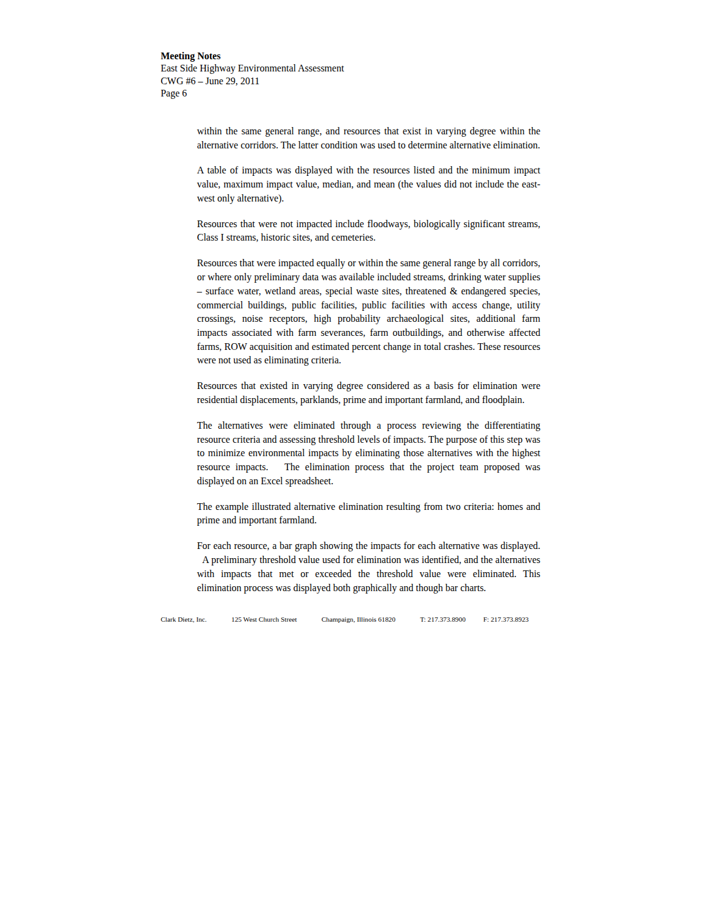Meeting Notes
East Side Highway Environmental Assessment
CWG #6 – June 29, 2011
Page 6
within the same general range, and resources that exist in varying degree within the alternative corridors. The latter condition was used to determine alternative elimination.
A table of impacts was displayed with the resources listed and the minimum impact value, maximum impact value, median, and mean (the values did not include the east-west only alternative).
Resources that were not impacted include floodways, biologically significant streams, Class I streams, historic sites, and cemeteries.
Resources that were impacted equally or within the same general range by all corridors, or where only preliminary data was available included streams, drinking water supplies – surface water, wetland areas, special waste sites, threatened & endangered species, commercial buildings, public facilities, public facilities with access change, utility crossings, noise receptors, high probability archaeological sites, additional farm impacts associated with farm severances, farm outbuildings, and otherwise affected farms, ROW acquisition and estimated percent change in total crashes. These resources were not used as eliminating criteria.
Resources that existed in varying degree considered as a basis for elimination were residential displacements, parklands, prime and important farmland, and floodplain.
The alternatives were eliminated through a process reviewing the differentiating resource criteria and assessing threshold levels of impacts. The purpose of this step was to minimize environmental impacts by eliminating those alternatives with the highest resource impacts. The elimination process that the project team proposed was displayed on an Excel spreadsheet.
The example illustrated alternative elimination resulting from two criteria: homes and prime and important farmland.
For each resource, a bar graph showing the impacts for each alternative was displayed. A preliminary threshold value used for elimination was identified, and the alternatives with impacts that met or exceeded the threshold value were eliminated. This elimination process was displayed both graphically and though bar charts.
Clark Dietz, Inc. 125 West Church Street Champaign, Illinois 61820 T: 217.373.8900 F: 217.373.8923